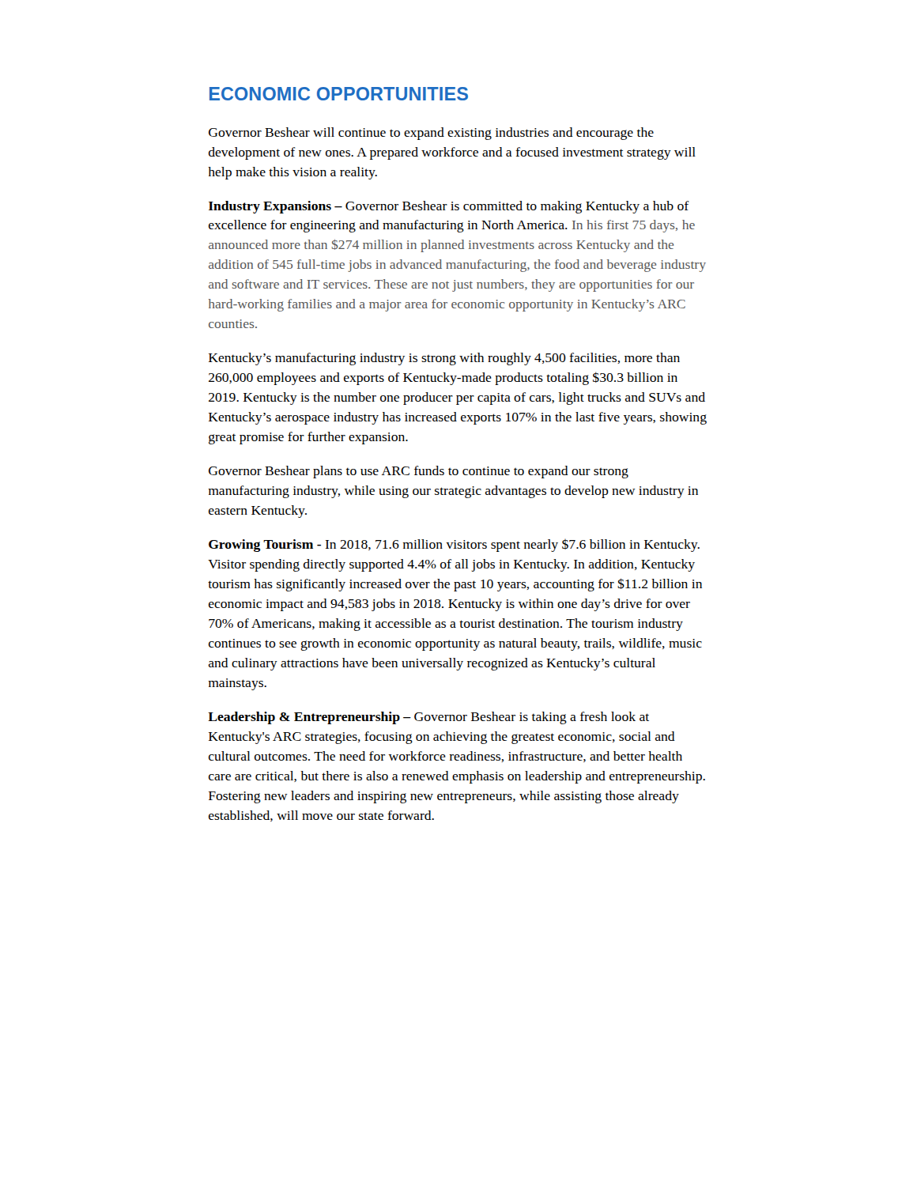ECONOMIC OPPORTUNITIES
Governor Beshear will continue to expand existing industries and encourage the development of new ones. A prepared workforce and a focused investment strategy will help make this vision a reality.
Industry Expansions – Governor Beshear is committed to making Kentucky a hub of excellence for engineering and manufacturing in North America. In his first 75 days, he announced more than $274 million in planned investments across Kentucky and the addition of 545 full-time jobs in advanced manufacturing, the food and beverage industry and software and IT services. These are not just numbers, they are opportunities for our hard-working families and a major area for economic opportunity in Kentucky’s ARC counties.
Kentucky’s manufacturing industry is strong with roughly 4,500 facilities, more than 260,000 employees and exports of Kentucky-made products totaling $30.3 billion in 2019. Kentucky is the number one producer per capita of cars, light trucks and SUVs and Kentucky’s aerospace industry has increased exports 107% in the last five years, showing great promise for further expansion.
Governor Beshear plans to use ARC funds to continue to expand our strong manufacturing industry, while using our strategic advantages to develop new industry in eastern Kentucky.
Growing Tourism - In 2018, 71.6 million visitors spent nearly $7.6 billion in Kentucky. Visitor spending directly supported 4.4% of all jobs in Kentucky. In addition, Kentucky tourism has significantly increased over the past 10 years, accounting for $11.2 billion in economic impact and 94,583 jobs in 2018. Kentucky is within one day’s drive for over 70% of Americans, making it accessible as a tourist destination. The tourism industry continues to see growth in economic opportunity as natural beauty, trails, wildlife, music and culinary attractions have been universally recognized as Kentucky’s cultural mainstays.
Leadership & Entrepreneurship – Governor Beshear is taking a fresh look at Kentucky's ARC strategies, focusing on achieving the greatest economic, social and cultural outcomes. The need for workforce readiness, infrastructure, and better health care are critical, but there is also a renewed emphasis on leadership and entrepreneurship. Fostering new leaders and inspiring new entrepreneurs, while assisting those already established, will move our state forward.